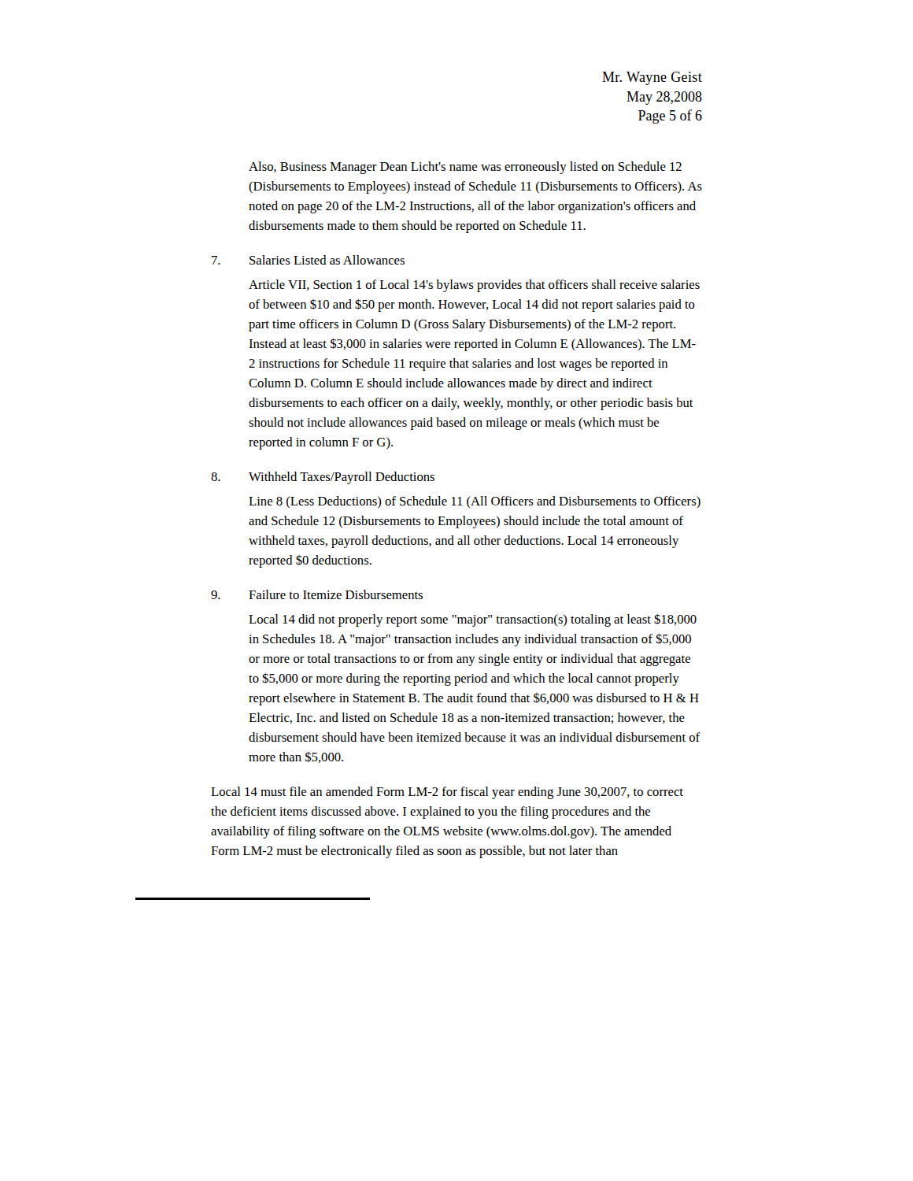Mr. Wayne Geist
May 28,2008
Page 5 of 6
Also, Business Manager Dean Licht's name was erroneously listed on Schedule 12 (Disbursements to Employees) instead of Schedule 11 (Disbursements to Officers). As noted on page 20 of the LM-2 Instructions, all of the labor organization's officers and disbursements made to them should be reported on Schedule 11.
7.
Salaries Listed as Allowances
Article VII, Section 1 of Local 14's bylaws provides that officers shall receive salaries of between $10 and $50 per month. However, Local 14 did not report salaries paid to part time officers in Column D (Gross Salary Disbursements) of the LM-2 report. Instead at least $3,000 in salaries were reported in Column E (Allowances). The LM-2 instructions for Schedule 11 require that salaries and lost wages be reported in Column D. Column E should include allowances made by direct and indirect disbursements to each officer on a daily, weekly, monthly, or other periodic basis but should not include allowances paid based on mileage or meals (which must be reported in column F or G).
8.
Withheld Taxes/Payroll Deductions
Line 8 (Less Deductions) of Schedule 11 (All Officers and Disbursements to Officers) and Schedule 12 (Disbursements to Employees) should include the total amount of withheld taxes, payroll deductions, and all other deductions. Local 14 erroneously reported $0 deductions.
9.
Failure to Itemize Disbursements
Local 14 did not properly report some "major" transaction(s) totaling at least $18,000 in Schedules 18. A "major" transaction includes any individual transaction of $5,000 or more or total transactions to or from any single entity or individual that aggregate to $5,000 or more during the reporting period and which the local cannot properly report elsewhere in Statement B. The audit found that $6,000 was disbursed to H & H Electric, Inc. and listed on Schedule 18 as a non-itemized transaction; however, the disbursement should have been itemized because it was an individual disbursement of more than $5,000.
Local 14 must file an amended Form LM-2 for fiscal year ending June 30,2007, to correct the deficient items discussed above. I explained to you the filing procedures and the availability of filing software on the OLMS website (www.olms.dol.gov). The amended Form LM-2 must be electronically filed as soon as possible, but not later than